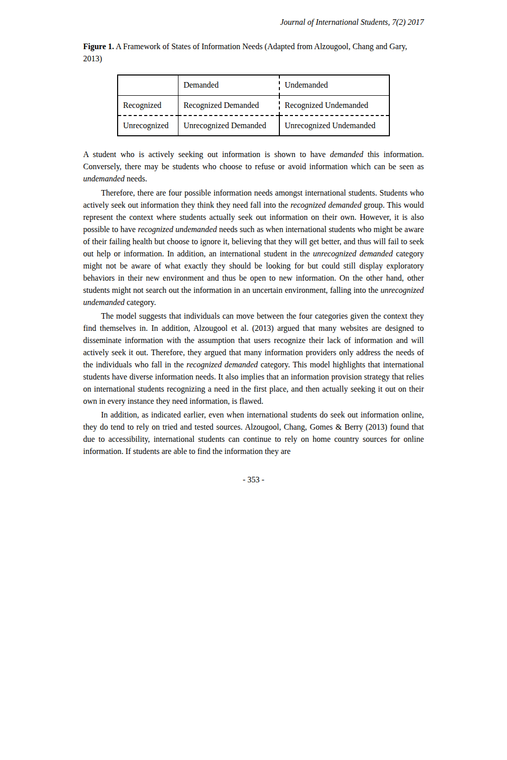Journal of International Students, 7(2) 2017
Figure 1. A Framework of States of Information Needs (Adapted from Alzougool, Chang and Gary, 2013)
| | Demanded | Undemanded |
| Recognized | Recognized Demanded | Recognized Undemanded |
| Unrecognized | Unrecognized Demanded | Unrecognized Undemanded |
A student who is actively seeking out information is shown to have demanded this information. Conversely, there may be students who choose to refuse or avoid information which can be seen as undemanded needs.
Therefore, there are four possible information needs amongst international students. Students who actively seek out information they think they need fall into the recognized demanded group. This would represent the context where students actually seek out information on their own. However, it is also possible to have recognized undemanded needs such as when international students who might be aware of their failing health but choose to ignore it, believing that they will get better, and thus will fail to seek out help or information. In addition, an international student in the unrecognized demanded category might not be aware of what exactly they should be looking for but could still display exploratory behaviors in their new environment and thus be open to new information. On the other hand, other students might not search out the information in an uncertain environment, falling into the unrecognized undemanded category.
The model suggests that individuals can move between the four categories given the context they find themselves in. In addition, Alzougool et al. (2013) argued that many websites are designed to disseminate information with the assumption that users recognize their lack of information and will actively seek it out. Therefore, they argued that many information providers only address the needs of the individuals who fall in the recognized demanded category. This model highlights that international students have diverse information needs. It also implies that an information provision strategy that relies on international students recognizing a need in the first place, and then actually seeking it out on their own in every instance they need information, is flawed.
In addition, as indicated earlier, even when international students do seek out information online, they do tend to rely on tried and tested sources. Alzougool, Chang, Gomes & Berry (2013) found that due to accessibility, international students can continue to rely on home country sources for online information. If students are able to find the information they are
- 353 -